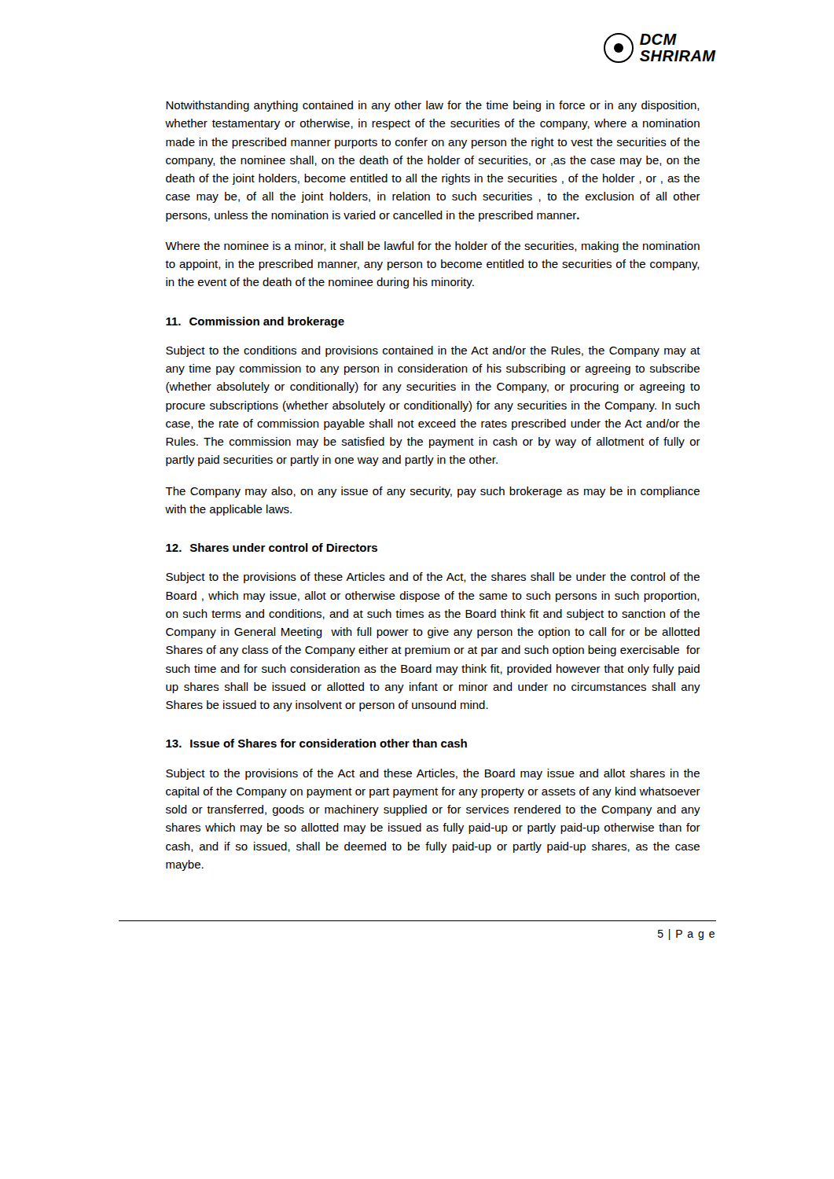DCM SHRIRAM
Notwithstanding anything contained in any other law for the time being in force or in any disposition, whether testamentary or otherwise, in respect of the securities of the company, where a nomination made in the prescribed manner purports to confer on any person the right to vest the securities of the company, the nominee shall, on the death of the holder of securities, or ,as the case may be, on the death of the joint holders, become entitled to all the rights in the securities , of the holder , or , as the case may be, of all the joint holders, in relation to such securities , to the exclusion of all other persons, unless the nomination is varied or cancelled in the prescribed manner.
Where the nominee is a minor, it shall be lawful for the holder of the securities, making the nomination to appoint, in the prescribed manner, any person to become entitled to the securities of the company, in the event of the death of the nominee during his minority.
11. Commission and brokerage
Subject to the conditions and provisions contained in the Act and/or the Rules, the Company may at any time pay commission to any person in consideration of his subscribing or agreeing to subscribe (whether absolutely or conditionally) for any securities in the Company, or procuring or agreeing to procure subscriptions (whether absolutely or conditionally) for any securities in the Company. In such case, the rate of commission payable shall not exceed the rates prescribed under the Act and/or the Rules. The commission may be satisfied by the payment in cash or by way of allotment of fully or partly paid securities or partly in one way and partly in the other.
The Company may also, on any issue of any security, pay such brokerage as may be in compliance with the applicable laws.
12. Shares under control of Directors
Subject to the provisions of these Articles and of the Act, the shares shall be under the control of the Board , which may issue, allot or otherwise dispose of the same to such persons in such proportion, on such terms and conditions, and at such times as the Board think fit and subject to sanction of the Company in General Meeting with full power to give any person the option to call for or be allotted Shares of any class of the Company either at premium or at par and such option being exercisable for such time and for such consideration as the Board may think fit, provided however that only fully paid up shares shall be issued or allotted to any infant or minor and under no circumstances shall any Shares be issued to any insolvent or person of unsound mind.
13. Issue of Shares for consideration other than cash
Subject to the provisions of the Act and these Articles, the Board may issue and allot shares in the capital of the Company on payment or part payment for any property or assets of any kind whatsoever sold or transferred, goods or machinery supplied or for services rendered to the Company and any shares which may be so allotted may be issued as fully paid-up or partly paid-up otherwise than for cash, and if so issued, shall be deemed to be fully paid-up or partly paid-up shares, as the case maybe.
5 | P a g e